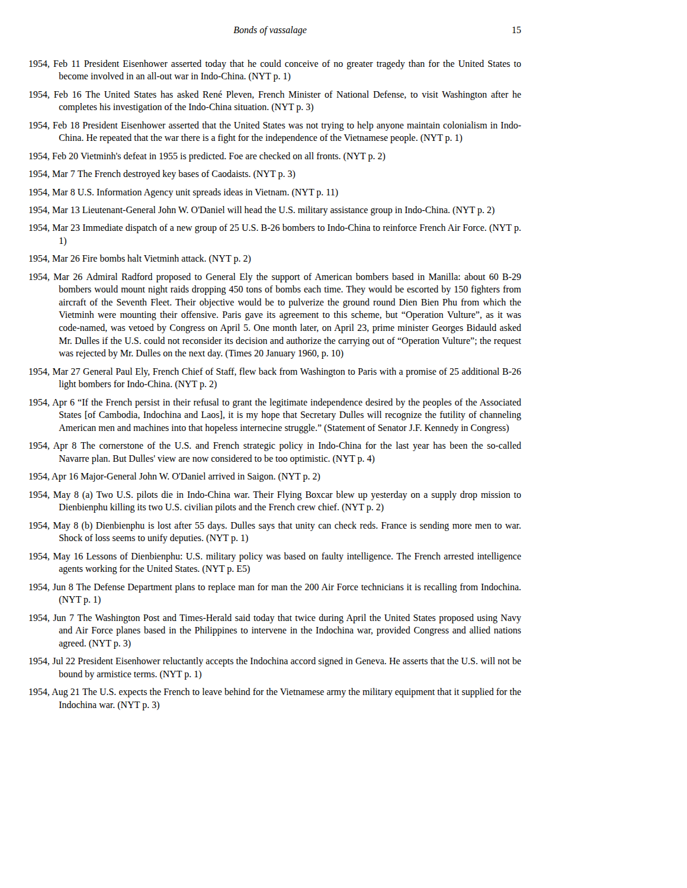Bonds of vassalage 15
1954, Feb 11
President Eisenhower asserted today that he could conceive of no greater tragedy than for the United States to become involved in an all-out war in Indo-China. (NYT p. 1)
1954, Feb 16
The United States has asked René Pleven, French Minister of National Defense, to visit Washington after he completes his investigation of the Indo-China situation. (NYT p. 3)
1954, Feb 18
President Eisenhower asserted that the United States was not trying to help anyone maintain colonialism in Indo-China. He repeated that the war there is a fight for the independence of the Vietnamese people. (NYT p. 1)
1954, Feb 20
Vietminh's defeat in 1955 is predicted. Foe are checked on all fronts. (NYT p. 2)
1954, Mar 7
The French destroyed key bases of Caodaists. (NYT p. 3)
1954, Mar 8
U.S. Information Agency unit spreads ideas in Vietnam. (NYT p. 11)
1954, Mar 13
Lieutenant-General John W. O'Daniel will head the U.S. military assistance group in Indo-China. (NYT p. 2)
1954, Mar 23
Immediate dispatch of a new group of 25 U.S. B-26 bombers to Indo-China to reinforce French Air Force. (NYT p. 1)
1954, Mar 26
Fire bombs halt Vietminh attack. (NYT p. 2)
1954, Mar 26
Admiral Radford proposed to General Ely the support of American bombers based in Manilla: about 60 B-29 bombers would mount night raids dropping 450 tons of bombs each time. They would be escorted by 150 fighters from aircraft of the Seventh Fleet. Their objective would be to pulverize the ground round Dien Bien Phu from which the Vietminh were mounting their offensive. Paris gave its agreement to this scheme, but “Operation Vulture”, as it was code-named, was vetoed by Congress on April 5. One month later, on April 23, prime minister Georges Bidauld asked Mr. Dulles if the U.S. could not reconsider its decision and authorize the carrying out of “Operation Vulture”; the request was rejected by Mr. Dulles on the next day. (Times 20 January 1960, p. 10)
1954, Mar 27
General Paul Ely, French Chief of Staff, flew back from Washington to Paris with a promise of 25 additional B-26 light bombers for Indo-China. (NYT p. 2)
1954, Apr 6
“If the French persist in their refusal to grant the legitimate independence desired by the peoples of the Associated States [of Cambodia, Indochina and Laos], it is my hope that Secretary Dulles will recognize the futility of channeling American men and machines into that hopeless internecine struggle.” (Statement of Senator J.F. Kennedy in Congress)
1954, Apr 8
The cornerstone of the U.S. and French strategic policy in Indo-China for the last year has been the so-called Navarre plan. But Dulles' view are now considered to be too optimistic. (NYT p. 4)
1954, Apr 16
Major-General John W. O'Daniel arrived in Saigon. (NYT p. 2)
1954, May 8 (a)
Two U.S. pilots die in Indo-China war. Their Flying Boxcar blew up yesterday on a supply drop mission to Dienbienphu killing its two U.S. civilian pilots and the French crew chief. (NYT p. 2)
1954, May 8 (b)
Dienbienphu is lost after 55 days. Dulles says that unity can check reds. France is sending more men to war. Shock of loss seems to unify deputies. (NYT p. 1)
1954, May 16
Lessons of Dienbienphu: U.S. military policy was based on faulty intelligence. The French arrested intelligence agents working for the United States. (NYT p. E5)
1954, Jun 8
The Defense Department plans to replace man for man the 200 Air Force technicians it is recalling from Indochina. (NYT p. 1)
1954, Jun 7
The Washington Post and Times-Herald said today that twice during April the United States proposed using Navy and Air Force planes based in the Philippines to intervene in the Indochina war, provided Congress and allied nations agreed. (NYT p. 3)
1954, Jul 22
President Eisenhower reluctantly accepts the Indochina accord signed in Geneva. He asserts that the U.S. will not be bound by armistice terms. (NYT p. 1)
1954, Aug 21
The U.S. expects the French to leave behind for the Vietnamese army the military equipment that it supplied for the Indochina war. (NYT p. 3)